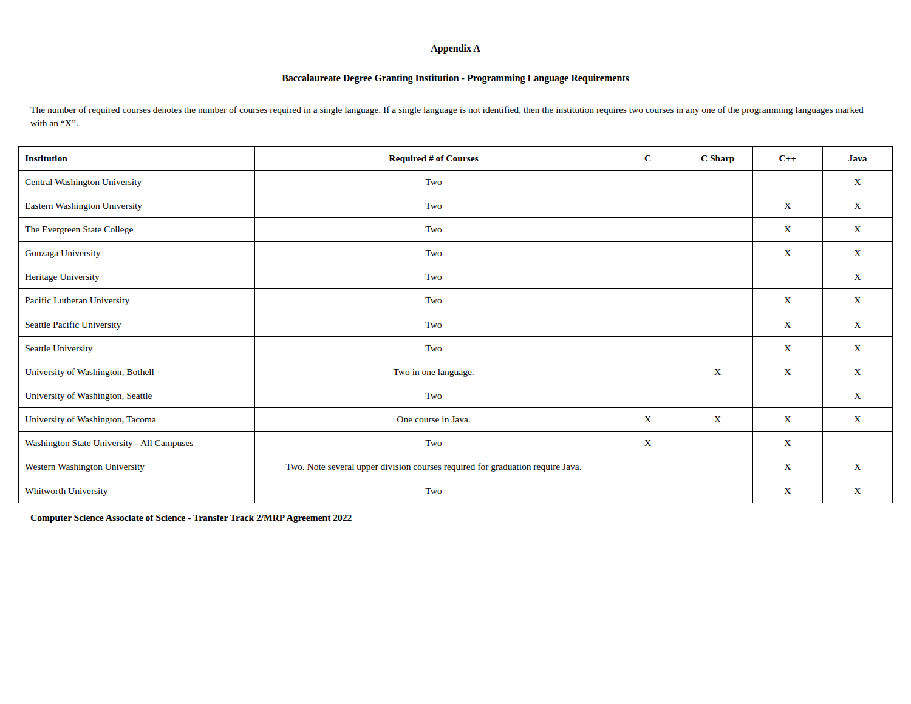Appendix A
Baccalaureate Degree Granting Institution - Programming Language Requirements
The number of required courses denotes the number of courses required in a single language. If a single language is not identified, then the institution requires two courses in any one of the programming languages marked with an “X”.
| Institution | Required # of Courses | C | C Sharp | C++ | Java |
| --- | --- | --- | --- | --- | --- |
| Central Washington University | Two | | | | X |
| Eastern Washington University | Two | | | X | X |
| The Evergreen State College | Two | | | X | X |
| Gonzaga University | Two | | | X | X |
| Heritage University | Two | | | | X |
| Pacific Lutheran University | Two | | | X | X |
| Seattle Pacific University | Two | | | X | X |
| Seattle University | Two | | | X | X |
| University of Washington, Bothell | Two in one language. | | X | X | X |
| University of Washington, Seattle | Two | | | | X |
| University of Washington, Tacoma | One course in Java. | X | X | X | X |
| Washington State University - All Campuses | Two | X | | X | |
| Western Washington University | Two. Note several upper division courses required for graduation require Java. | | | X | X |
| Whitworth University | Two | | | X | X |
Computer Science Associate of Science - Transfer Track 2/MRP Agreement 2022